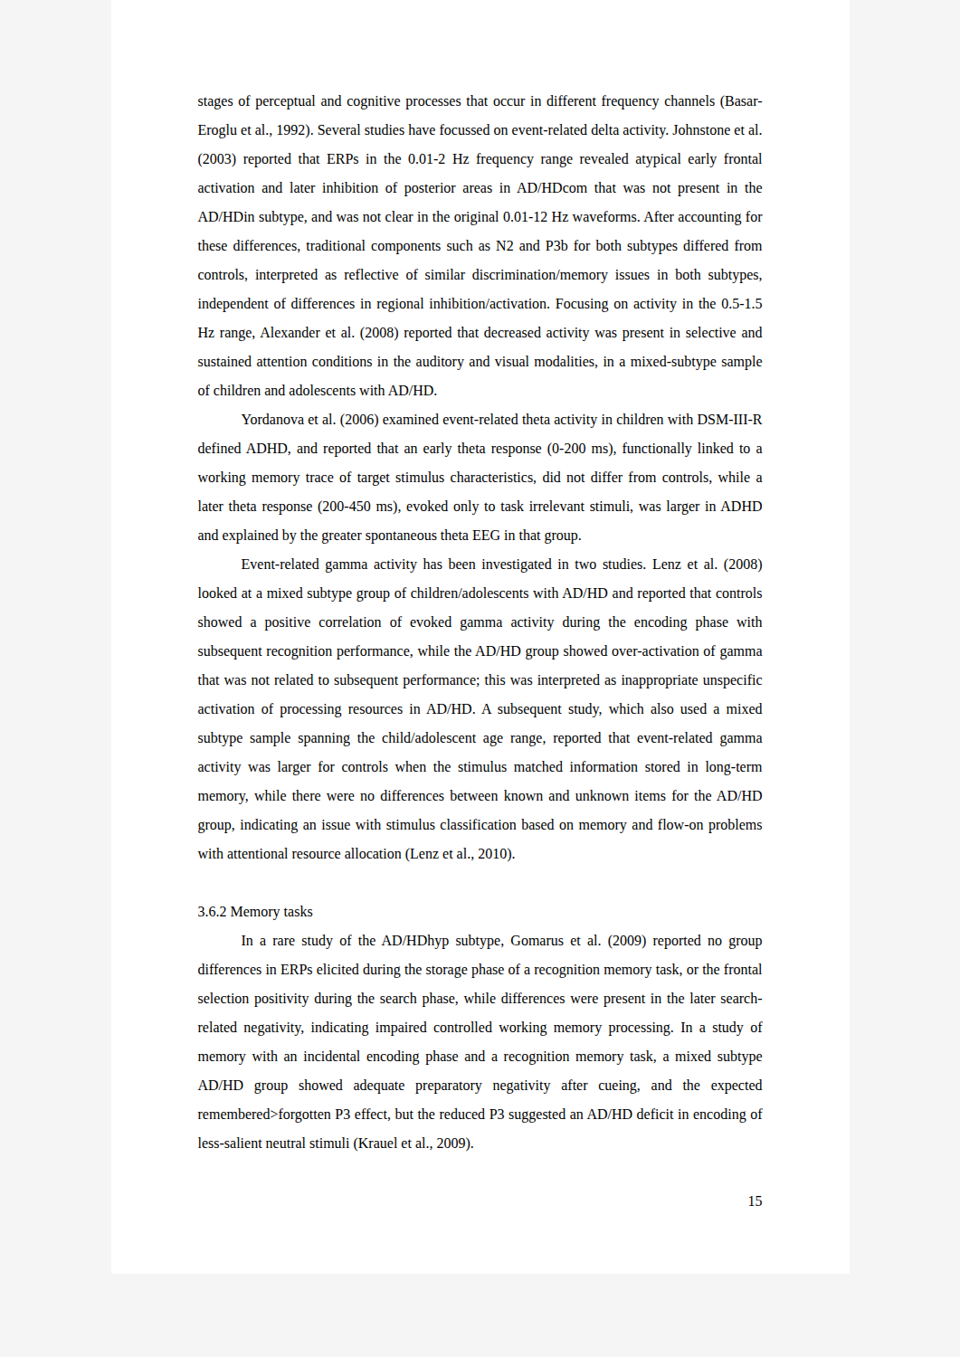stages of perceptual and cognitive processes that occur in different frequency channels (Basar-Eroglu et al., 1992). Several studies have focussed on event-related delta activity. Johnstone et al. (2003) reported that ERPs in the 0.01-2 Hz frequency range revealed atypical early frontal activation and later inhibition of posterior areas in AD/HDcom that was not present in the AD/HDin subtype, and was not clear in the original 0.01-12 Hz waveforms. After accounting for these differences, traditional components such as N2 and P3b for both subtypes differed from controls, interpreted as reflective of similar discrimination/memory issues in both subtypes, independent of differences in regional inhibition/activation. Focusing on activity in the 0.5-1.5 Hz range, Alexander et al. (2008) reported that decreased activity was present in selective and sustained attention conditions in the auditory and visual modalities, in a mixed-subtype sample of children and adolescents with AD/HD.
Yordanova et al. (2006) examined event-related theta activity in children with DSM-III-R defined ADHD, and reported that an early theta response (0-200 ms), functionally linked to a working memory trace of target stimulus characteristics, did not differ from controls, while a later theta response (200-450 ms), evoked only to task irrelevant stimuli, was larger in ADHD and explained by the greater spontaneous theta EEG in that group.
Event-related gamma activity has been investigated in two studies. Lenz et al. (2008) looked at a mixed subtype group of children/adolescents with AD/HD and reported that controls showed a positive correlation of evoked gamma activity during the encoding phase with subsequent recognition performance, while the AD/HD group showed over-activation of gamma that was not related to subsequent performance; this was interpreted as inappropriate unspecific activation of processing resources in AD/HD. A subsequent study, which also used a mixed subtype sample spanning the child/adolescent age range, reported that event-related gamma activity was larger for controls when the stimulus matched information stored in long-term memory, while there were no differences between known and unknown items for the AD/HD group, indicating an issue with stimulus classification based on memory and flow-on problems with attentional resource allocation (Lenz et al., 2010).
3.6.2 Memory tasks
In a rare study of the AD/HDhyp subtype, Gomarus et al. (2009) reported no group differences in ERPs elicited during the storage phase of a recognition memory task, or the frontal selection positivity during the search phase, while differences were present in the later search-related negativity, indicating impaired controlled working memory processing. In a study of memory with an incidental encoding phase and a recognition memory task, a mixed subtype AD/HD group showed adequate preparatory negativity after cueing, and the expected remembered>forgotten P3 effect, but the reduced P3 suggested an AD/HD deficit in encoding of less-salient neutral stimuli (Krauel et al., 2009).
15